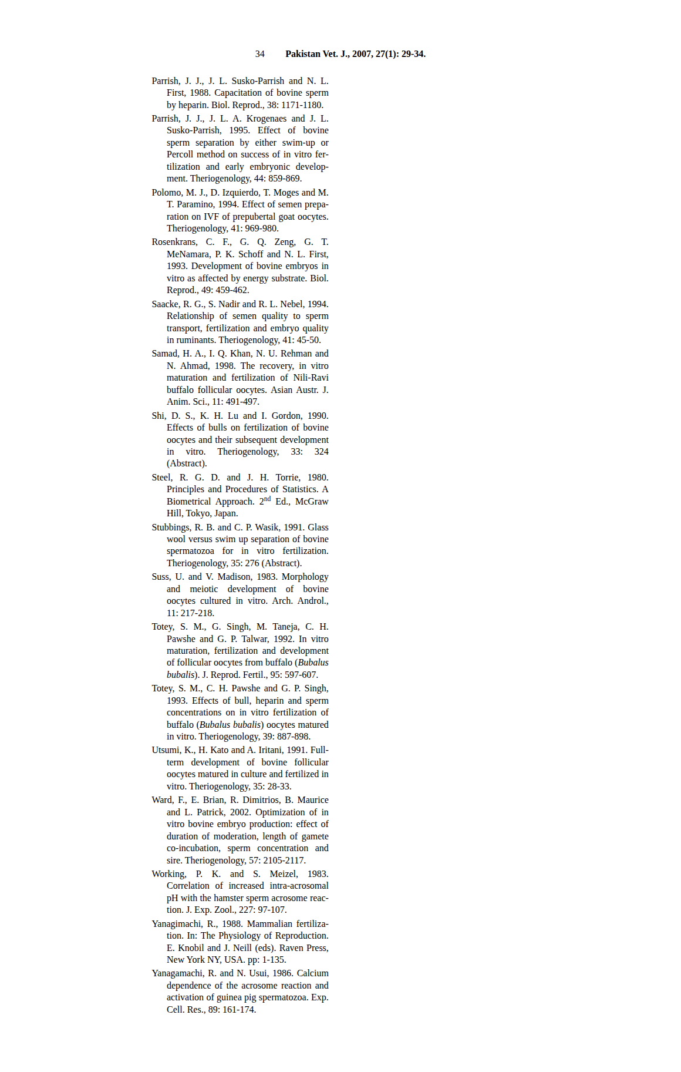34 Pakistan Vet. J., 2007, 27(1): 29-34.
Parrish, J. J., J. L. Susko-Parrish and N. L. First, 1988. Capacitation of bovine sperm by heparin. Biol. Reprod., 38: 1171-1180.
Parrish, J. J., J. L. A. Krogenaes and J. L. Susko-Parrish, 1995. Effect of bovine sperm separation by either swim-up or Percoll method on success of in vitro fertilization and early embryonic development. Theriogenology, 44: 859-869.
Polomo, M. J., D. Izquierdo, T. Moges and M. T. Paramino, 1994. Effect of semen preparation on IVF of prepubertal goat oocytes. Theriogenology, 41: 969-980.
Rosenkrans, C. F., G. Q. Zeng, G. T. MeNamara, P. K. Schoff and N. L. First, 1993. Development of bovine embryos in vitro as affected by energy substrate. Biol. Reprod., 49: 459-462.
Saacke, R. G., S. Nadir and R. L. Nebel, 1994. Relationship of semen quality to sperm transport, fertilization and embryo quality in ruminants. Theriogenology, 41: 45-50.
Samad, H. A., I. Q. Khan, N. U. Rehman and N. Ahmad, 1998. The recovery, in vitro maturation and fertilization of Nili-Ravi buffalo follicular oocytes. Asian Austr. J. Anim. Sci., 11: 491-497.
Shi, D. S., K. H. Lu and I. Gordon, 1990. Effects of bulls on fertilization of bovine oocytes and their subsequent development in vitro. Theriogenology, 33: 324 (Abstract).
Steel, R. G. D. and J. H. Torrie, 1980. Principles and Procedures of Statistics. A Biometrical Approach. 2nd Ed., McGraw Hill, Tokyo, Japan.
Stubbings, R. B. and C. P. Wasik, 1991. Glass wool versus swim up separation of bovine spermatozoa for in vitro fertilization. Theriogenology, 35: 276 (Abstract).
Suss, U. and V. Madison, 1983. Morphology and meiotic development of bovine oocytes cultured in vitro. Arch. Androl., 11: 217-218.
Totey, S. M., G. Singh, M. Taneja, C. H. Pawshe and G. P. Talwar, 1992. In vitro maturation, fertilization and development of follicular oocytes from buffalo (Bubalus bubalis). J. Reprod. Fertil., 95: 597-607.
Totey, S. M., C. H. Pawshe and G. P. Singh, 1993. Effects of bull, heparin and sperm concentrations on in vitro fertilization of buffalo (Bubalus bubalis) oocytes matured in vitro. Theriogenology, 39: 887-898.
Utsumi, K., H. Kato and A. Iritani, 1991. Full-term development of bovine follicular oocytes matured in culture and fertilized in vitro. Theriogenology, 35: 28-33.
Ward, F., E. Brian, R. Dimitrios, B. Maurice and L. Patrick, 2002. Optimization of in vitro bovine embryo production: effect of duration of moderation, length of gamete co-incubation, sperm concentration and sire. Theriogenology, 57: 2105-2117.
Working, P. K. and S. Meizel, 1983. Correlation of increased intra-acrosomal pH with the hamster sperm acrosome reaction. J. Exp. Zool., 227: 97-107.
Yanagimachi, R., 1988. Mammalian fertilization. In: The Physiology of Reproduction. E. Knobil and J. Neill (eds). Raven Press, New York NY, USA. pp: 1-135.
Yanagamachi, R. and N. Usui, 1986. Calcium dependence of the acrosome reaction and activation of guinea pig spermatozoa. Exp. Cell. Res., 89: 161-174.